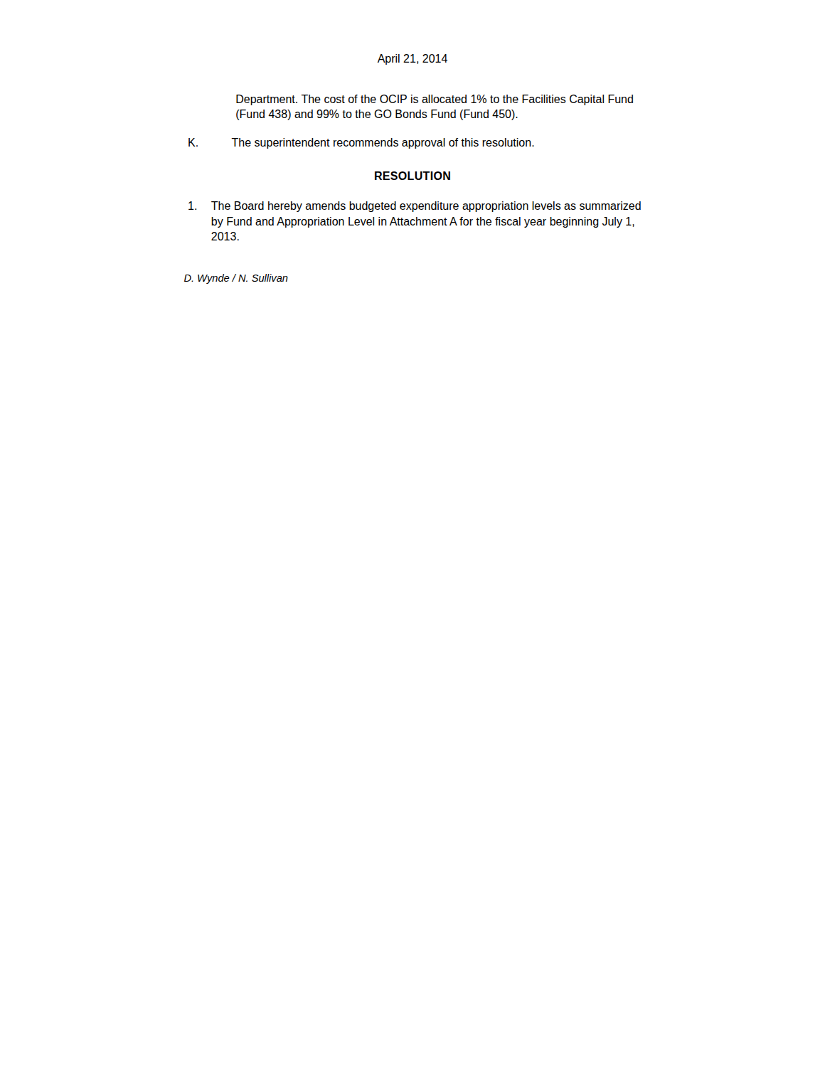April 21, 2014
Department. The cost of the OCIP is allocated 1% to the Facilities Capital Fund (Fund 438) and 99% to the GO Bonds Fund (Fund 450).
K.
The superintendent recommends approval of this resolution.
RESOLUTION
1.
The Board hereby amends budgeted expenditure appropriation levels as summarized by Fund and Appropriation Level in Attachment A for the fiscal year beginning July 1, 2013.
D. Wynde / N. Sullivan